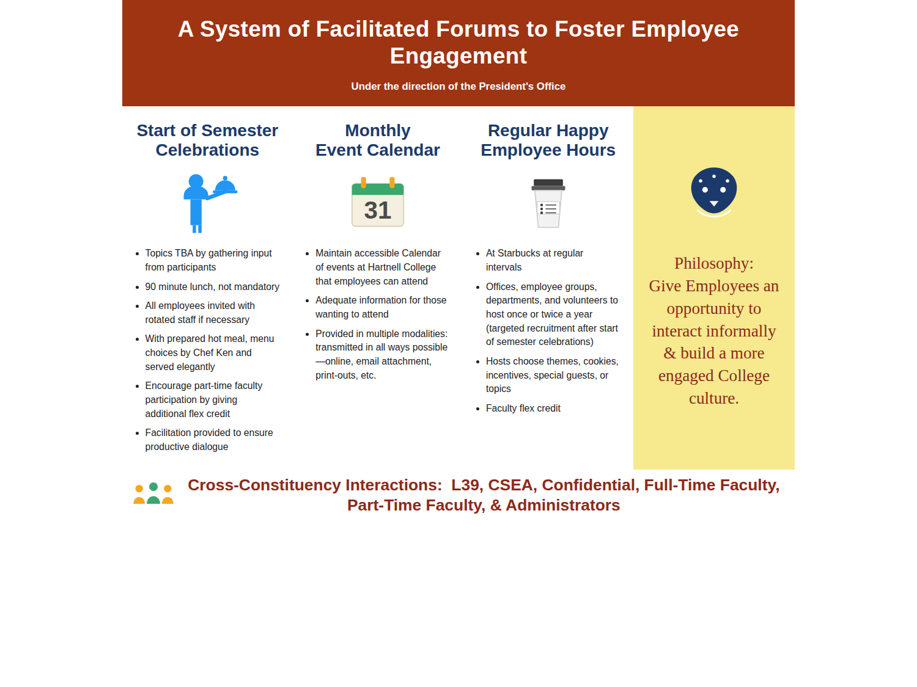A System of Facilitated Forums to Foster Employee Engagement
Under the direction of the President's Office
Start of Semester
Celebrations
Topics TBA by gathering input from participants
90 minute lunch, not mandatory
All employees invited with rotated staff if necessary
With prepared hot meal, menu choices by Chef Ken and served elegantly
Encourage part-time faculty participation by giving additional flex credit
Facilitation provided to ensure productive dialogue
Monthly
Event Calendar
31
Maintain accessible Calendar of events at Hartnell College that employees can attend
Adequate information for those wanting to attend
Provided in multiple modalities: transmitted in all ways possible—online, email attachment, print-outs, etc.
Regular Happy
Employee Hours
At Starbucks at regular intervals
Offices, employee groups, departments, and volunteers to host once or twice a year (targeted recruitment after start of semester celebrations)
Hosts choose themes, cookies, incentives, special guests, or topics
Faculty flex credit
Philosophy:
Give Employees an opportunity to interact informally & build a more engaged College culture.
Cross-Constituency Interactions: L39, CSEA, Confidential, Full-Time Faculty, Part-Time Faculty, & Administrators